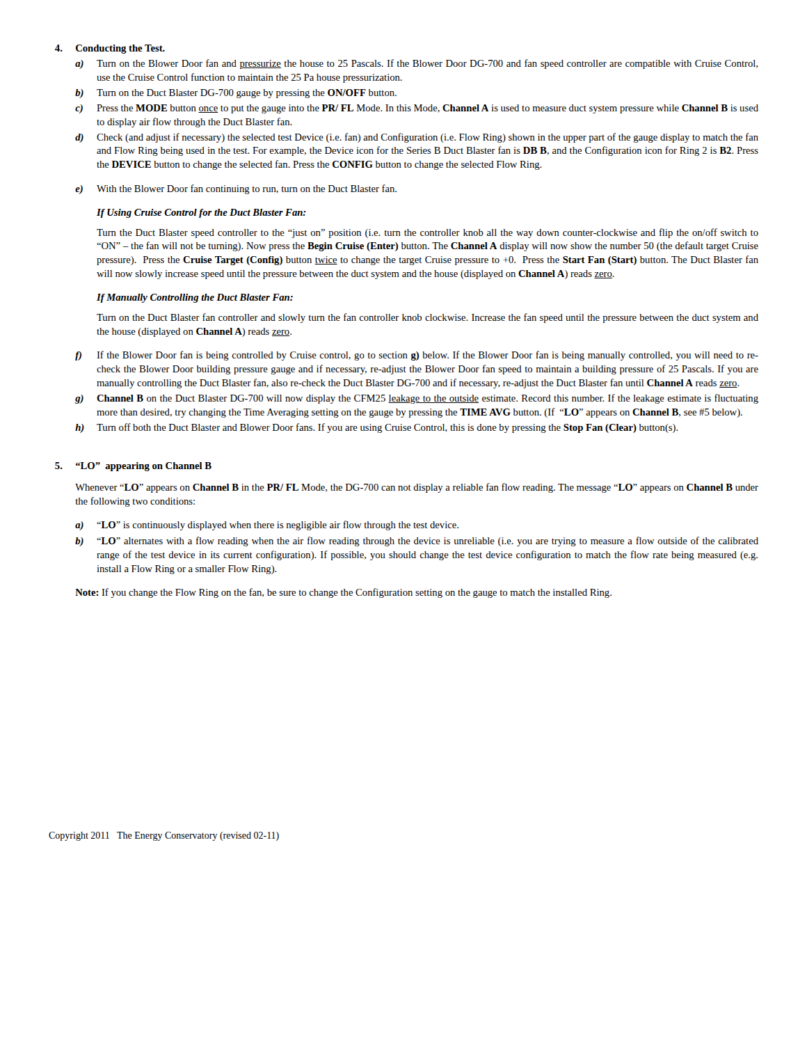4. Conducting the Test.
a) Turn on the Blower Door fan and pressurize the house to 25 Pascals. If the Blower Door DG-700 and fan speed controller are compatible with Cruise Control, use the Cruise Control function to maintain the 25 Pa house pressurization.
b) Turn on the Duct Blaster DG-700 gauge by pressing the ON/OFF button.
c) Press the MODE button once to put the gauge into the PR/ FL Mode. In this Mode, Channel A is used to measure duct system pressure while Channel B is used to display air flow through the Duct Blaster fan.
d) Check (and adjust if necessary) the selected test Device (i.e. fan) and Configuration (i.e. Flow Ring) shown in the upper part of the gauge display to match the fan and Flow Ring being used in the test. For example, the Device icon for the Series B Duct Blaster fan is DB B, and the Configuration icon for Ring 2 is B2. Press the DEVICE button to change the selected fan. Press the CONFIG button to change the selected Flow Ring.
e) With the Blower Door fan continuing to run, turn on the Duct Blaster fan.
If Using Cruise Control for the Duct Blaster Fan:
Turn the Duct Blaster speed controller to the “just on” position (i.e. turn the controller knob all the way down counter-clockwise and flip the on/off switch to “ON” – the fan will not be turning). Now press the Begin Cruise (Enter) button. The Channel A display will now show the number 50 (the default target Cruise pressure). Press the Cruise Target (Config) button twice to change the target Cruise pressure to +0. Press the Start Fan (Start) button. The Duct Blaster fan will now slowly increase speed until the pressure between the duct system and the house (displayed on Channel A) reads zero.
If Manually Controlling the Duct Blaster Fan:
Turn on the Duct Blaster fan controller and slowly turn the fan controller knob clockwise. Increase the fan speed until the pressure between the duct system and the house (displayed on Channel A) reads zero.
f) If the Blower Door fan is being controlled by Cruise control, go to section g) below. If the Blower Door fan is being manually controlled, you will need to re-check the Blower Door building pressure gauge and if necessary, re-adjust the Blower Door fan speed to maintain a building pressure of 25 Pascals. If you are manually controlling the Duct Blaster fan, also re-check the Duct Blaster DG-700 and if necessary, re-adjust the Duct Blaster fan until Channel A reads zero.
g) Channel B on the Duct Blaster DG-700 will now display the CFM25 leakage to the outside estimate. Record this number. If the leakage estimate is fluctuating more than desired, try changing the Time Averaging setting on the gauge by pressing the TIME AVG button. (If “LO” appears on Channel B, see #5 below).
h) Turn off both the Duct Blaster and Blower Door fans. If you are using Cruise Control, this is done by pressing the Stop Fan (Clear) button(s).
5. “LO” appearing on Channel B
Whenever “LO” appears on Channel B in the PR/ FL Mode, the DG-700 can not display a reliable fan flow reading. The message “LO” appears on Channel B under the following two conditions:
a)“LO” is continuously displayed when there is negligible air flow through the test device.
b)“LO” alternates with a flow reading when the air flow reading through the device is unreliable (i.e. you are trying to measure a flow outside of the calibrated range of the test device in its current configuration). If possible, you should change the test device configuration to match the flow rate being measured (e.g. install a Flow Ring or a smaller Flow Ring).
Note: If you change the Flow Ring on the fan, be sure to change the Configuration setting on the gauge to match the installed Ring.
Copyright 2011 The Energy Conservatory (revised 02-11)